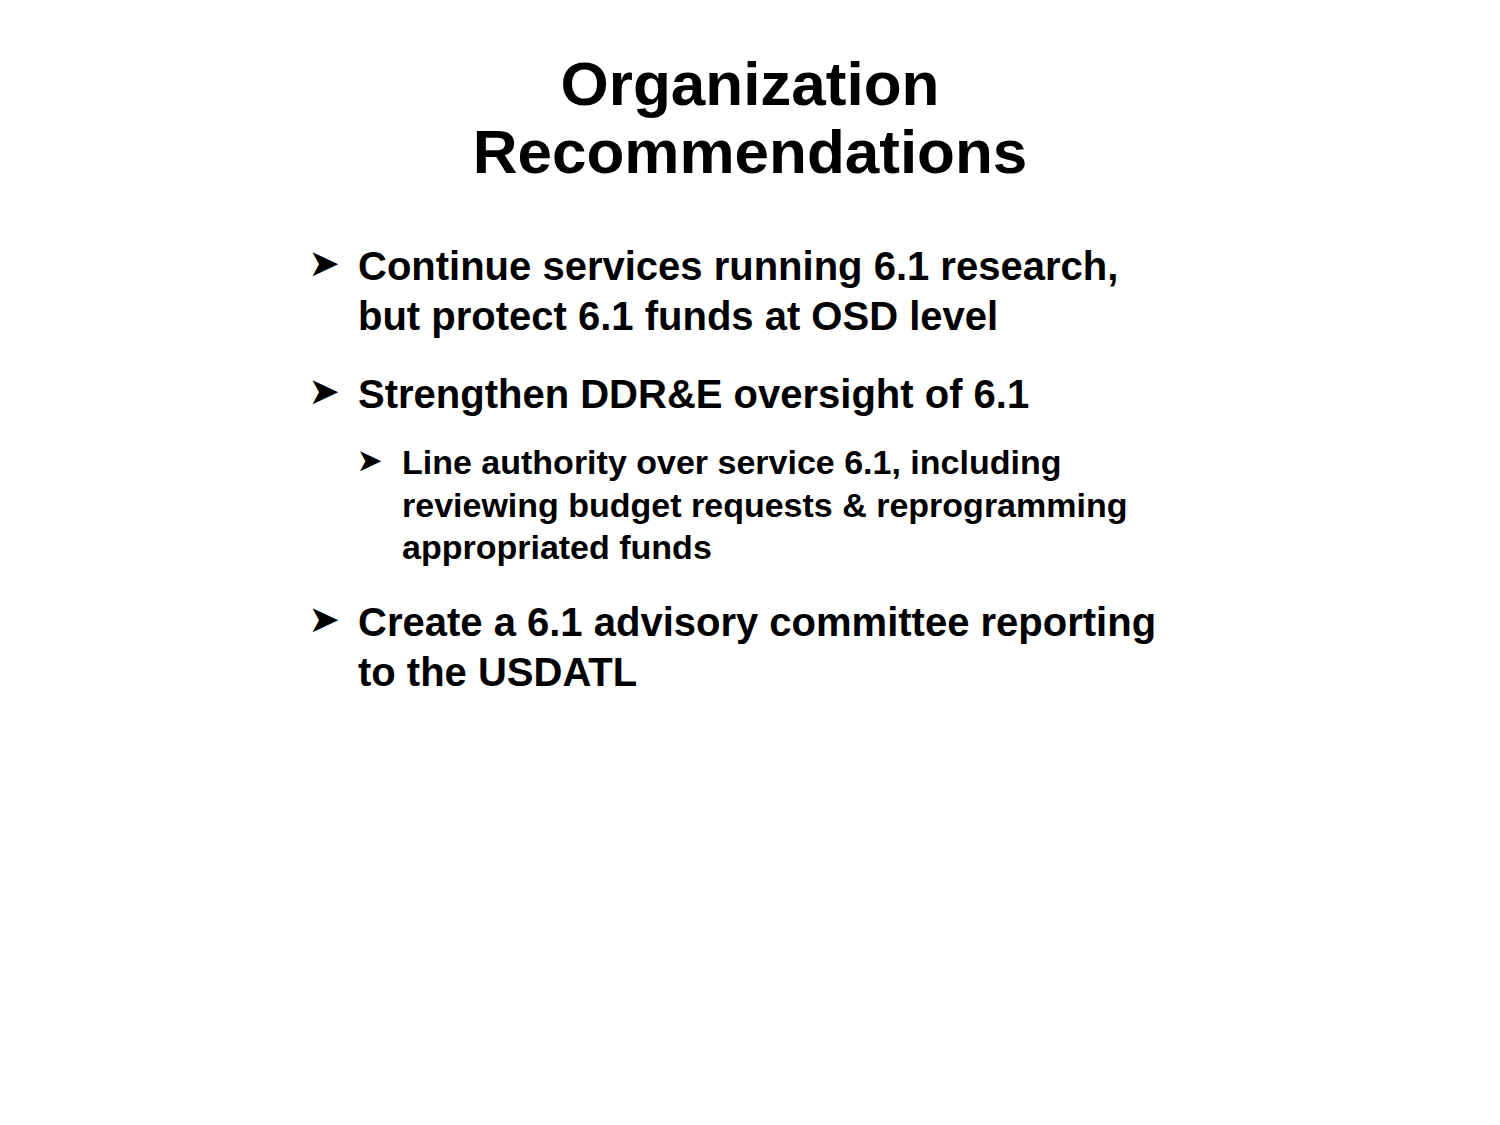Organization Recommendations
Continue services running 6.1 research, but protect 6.1 funds at OSD level
Strengthen DDR&E oversight of 6.1
Line authority over service 6.1, including reviewing budget requests & reprogramming appropriated funds
Create a 6.1 advisory committee reporting to the USDATL